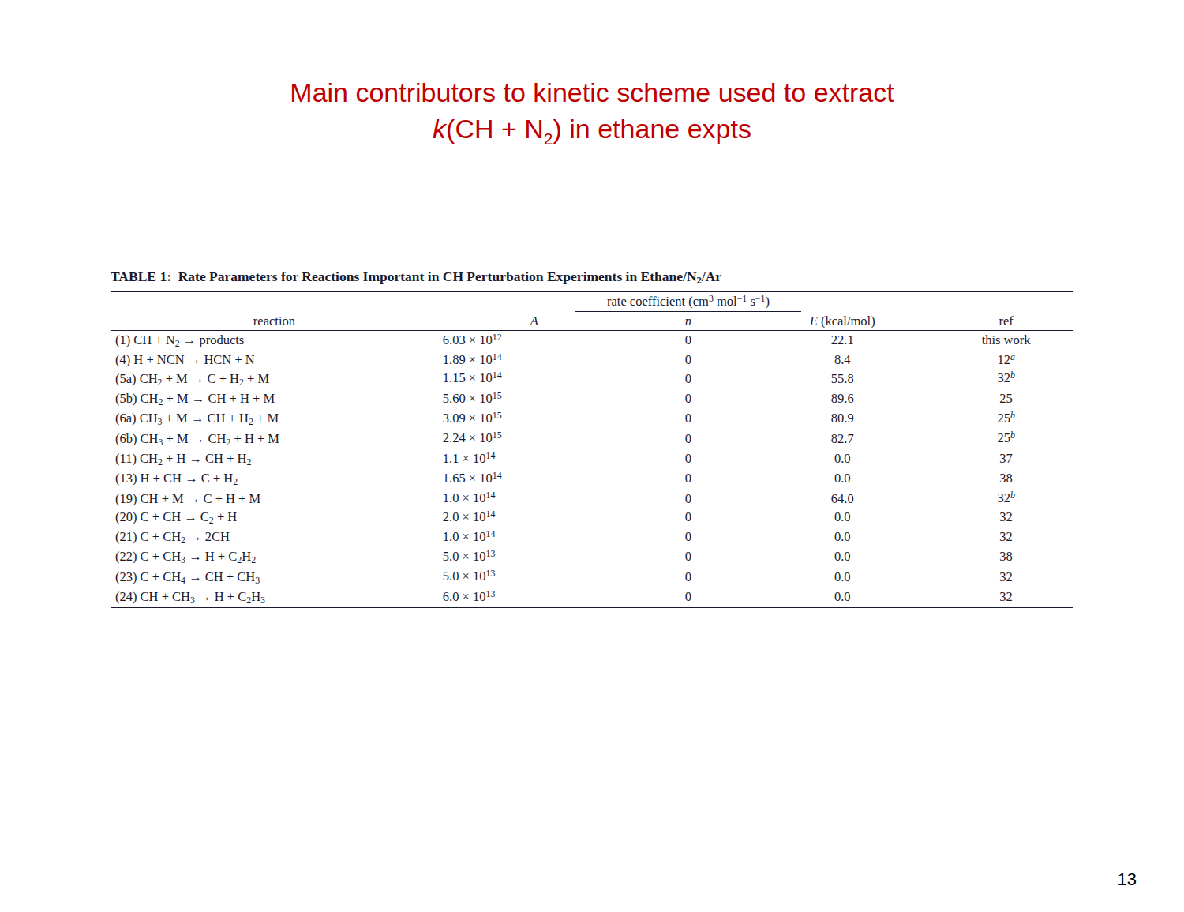Main contributors to kinetic scheme used to extract
k(CH + N2) in ethane expts
TABLE 1: Rate Parameters for Reactions Important in CH Perturbation Experiments in Ethane/N2/Ar
| | rate coefficient (cm 3 mol −1 s −1 ) | |
| --- | --- | --- |
| reaction | A | n | E (kcal/mol) | ref |
| (1) CH + N 2 → products | 6.03 × 10 12 | 0 | 22.1 | this work |
| (4) H + NCN → HCN + N | 1.89 × 10 14 | 0 | 8.4 | 12 a |
| (5a) CH 2 + M → C + H 2 + M | 1.15 × 10 14 | 0 | 55.8 | 32 b |
| (5b) CH 2 + M → CH + H + M | 5.60 × 10 15 | 0 | 89.6 | 25 |
| (6a) CH 3 + M → CH + H 2 + M | 3.09 × 10 15 | 0 | 80.9 | 25 b |
| (6b) CH 3 + M → CH 2 + H + M | 2.24 × 10 15 | 0 | 82.7 | 25 b |
| (11) CH 2 + H → CH + H 2 | 1.1 × 10 14 | 0 | 0.0 | 37 |
| (13) H + CH → C + H 2 | 1.65 × 10 14 | 0 | 0.0 | 38 |
| (19) CH + M → C + H + M | 1.0 × 10 14 | 0 | 64.0 | 32 b |
| (20) C + CH → C 2 + H | 2.0 × 10 14 | 0 | 0.0 | 32 |
| (21) C + CH 2 → 2CH | 1.0 × 10 14 | 0 | 0.0 | 32 |
| (22) C + CH 3 → H + C 2 H 2 | 5.0 × 10 13 | 0 | 0.0 | 38 |
| (23) C + CH 4 → CH + CH 3 | 5.0 × 10 13 | 0 | 0.0 | 32 |
| (24) CH + CH 3 → H + C 2 H 3 | 6.0 × 10 13 | 0 | 0.0 | 32 |
13